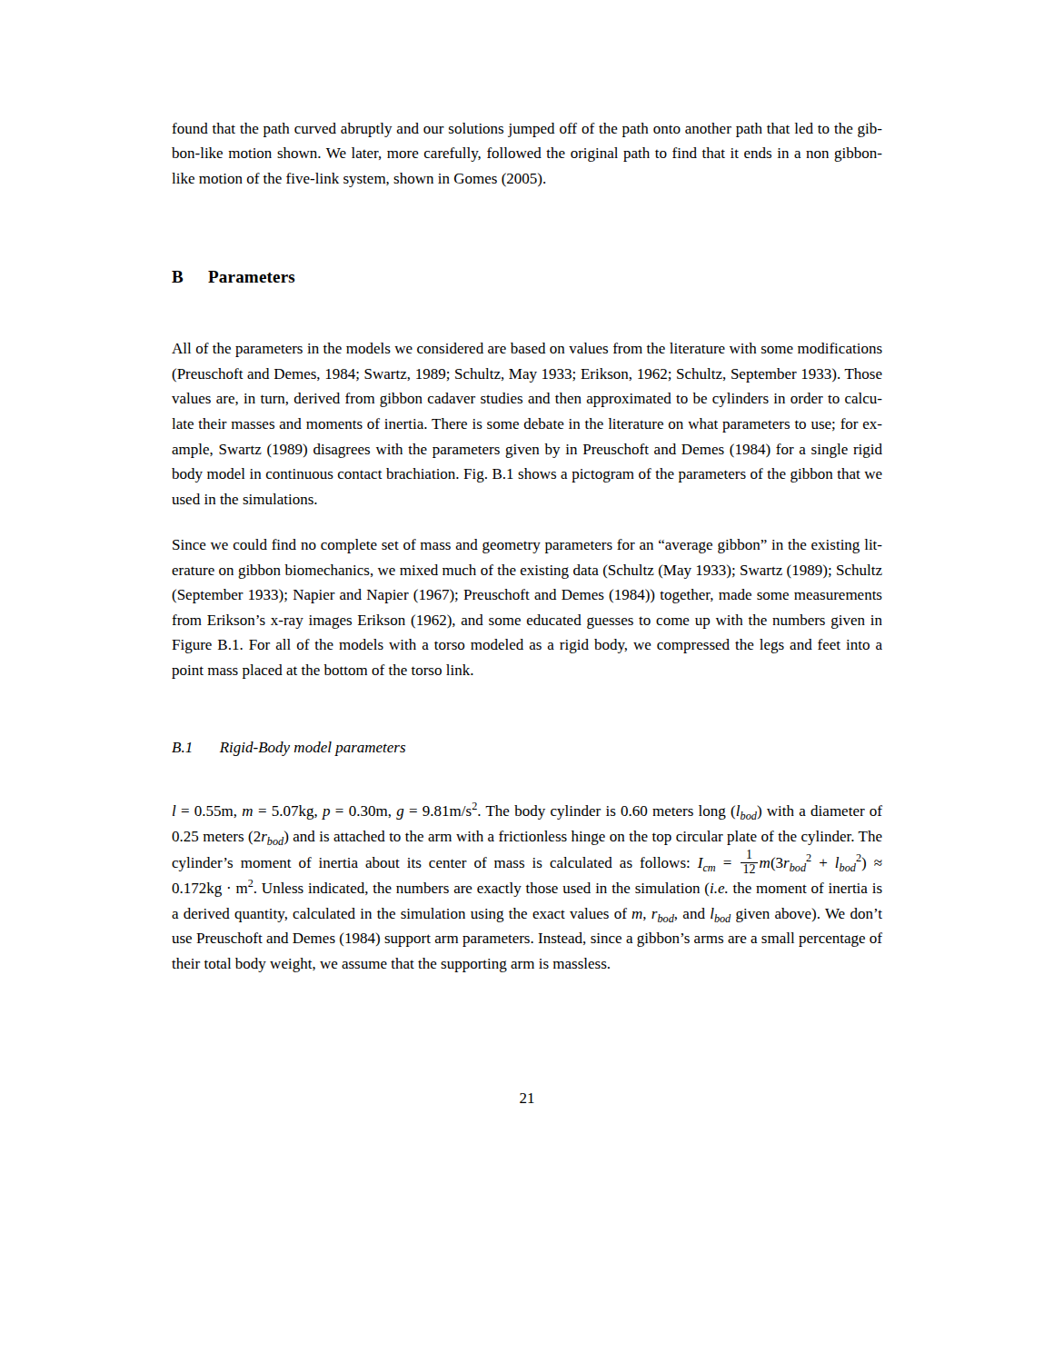found that the path curved abruptly and our solutions jumped off of the path onto another path that led to the gibbon-like motion shown. We later, more carefully, followed the original path to find that it ends in a non gibbon-like motion of the five-link system, shown in Gomes (2005).
BParameters
All of the parameters in the models we considered are based on values from the literature with some modifications (Preuschoft and Demes, 1984; Swartz, 1989; Schultz, May 1933; Erikson, 1962; Schultz, September 1933). Those values are, in turn, derived from gibbon cadaver studies and then approximated to be cylinders in order to calculate their masses and moments of inertia. There is some debate in the literature on what parameters to use; for example, Swartz (1989) disagrees with the parameters given by in Preuschoft and Demes (1984) for a single rigid body model in continuous contact brachiation. Fig. B.1 shows a pictogram of the parameters of the gibbon that we used in the simulations.
Since we could find no complete set of mass and geometry parameters for an “average gibbon” in the existing literature on gibbon biomechanics, we mixed much of the existing data (Schultz (May 1933); Swartz (1989); Schultz (September 1933); Napier and Napier (1967); Preuschoft and Demes (1984)) together, made some measurements from Erikson’s x-ray images Erikson (1962), and some educated guesses to come up with the numbers given in Figure B.1. For all of the models with a torso modeled as a rigid body, we compressed the legs and feet into a point mass placed at the bottom of the torso link.
B.1 Rigid-Body model parameters
l = 0.55m, m = 5.07kg, p = 0.30m, g = 9.81m/s2. The body cylinder is 0.60 meters long (lbod) with a diameter of 0.25 meters (2rbod) and is attached to the arm with a frictionless hinge on the top circular plate of the cylinder. The cylinder’s moment of inertia about its center of mass is calculated as follows: Icm = 112 m(3rbod2 + lbod2) ≈ 0.172kg · m2. Unless indicated, the numbers are exactly those used in the simulation (i.e. the moment of inertia is a derived quantity, calculated in the simulation using the exact values of m, rbod, and lbod given above). We don’t use Preuschoft and Demes (1984) support arm parameters. Instead, since a gibbon’s arms are a small percentage of their total body weight, we assume that the supporting arm is massless.
21